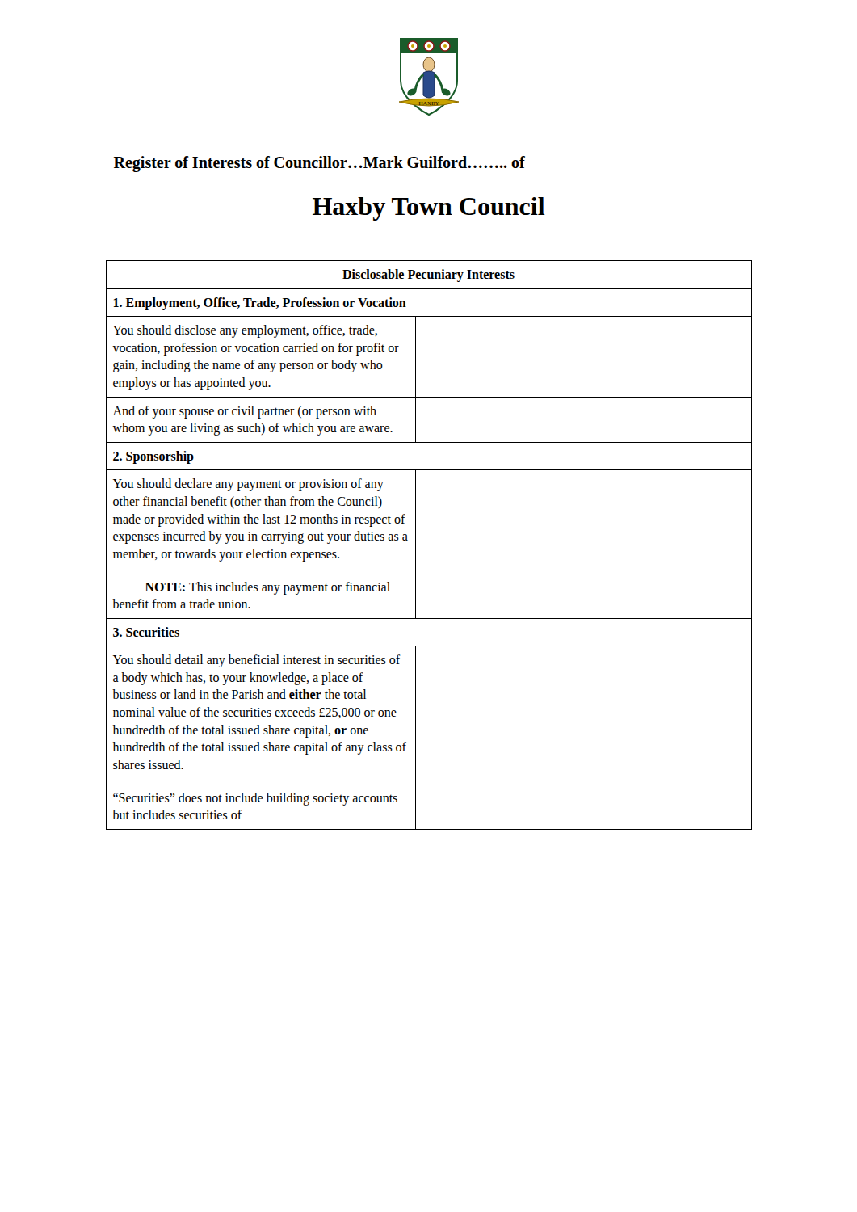HAXBY
Register of Interests of Councillor…Mark Guilford…….. of
Haxby Town Council
| Disclosable Pecuniary Interests |
| --- |
| 1. Employment, Office, Trade, Profession or Vocation |
| You should disclose any employment, office, trade, vocation, profession or vocation carried on for profit or gain, including the name of any person or body who employs or has appointed you. | |
| And of your spouse or civil partner (or person with whom you are living as such) of which you are aware. | |
| 2. Sponsorship |
| You should declare any payment or provision of any other financial benefit (other than from the Council) made or provided within the last 12 months in respect of expenses incurred by you in carrying out your duties as a member, or towards your election expenses. NOTE: This includes any payment or financial benefit from a trade union. | |
| 3. Securities |
| You should detail any beneficial interest in securities of a body which has, to your knowledge, a place of business or land in the Parish and either the total nominal value of the securities exceeds £25,000 or one hundredth of the total issued share capital, or one hundredth of the total issued share capital of any class of shares issued. “Securities” does not include building society accounts but includes securities of | |